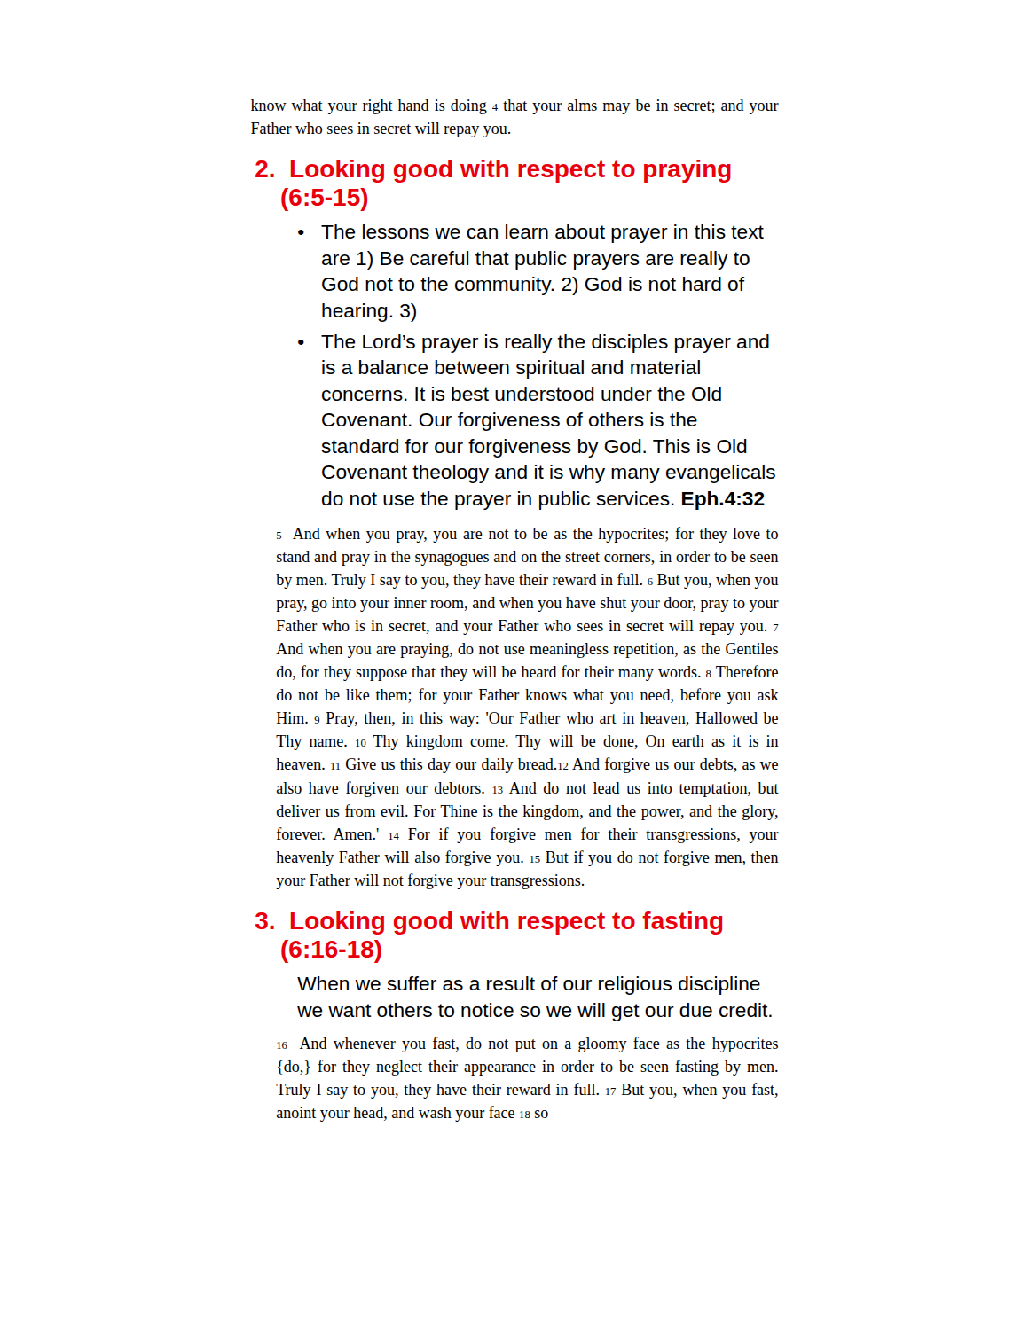know what your right hand is doing 4 that your alms may be in secret; and your Father who sees in secret will repay you.
2. Looking good with respect to praying (6:5-15)
The lessons we can learn about prayer in this text are 1) Be careful that public prayers are really to God not to the community. 2) God is not hard of hearing. 3)
The Lord’s prayer is really the disciples prayer and is a balance between spiritual and material concerns. It is best understood under the Old Covenant. Our forgiveness of others is the standard for our forgiveness by God. This is Old Covenant theology and it is why many evangelicals do not use the prayer in public services. Eph.4:32
5 And when you pray, you are not to be as the hypocrites; for they love to stand and pray in the synagogues and on the street corners, in order to be seen by men. Truly I say to you, they have their reward in full. 6 But you, when you pray, go into your inner room, and when you have shut your door, pray to your Father who is in secret, and your Father who sees in secret will repay you. 7 And when you are praying, do not use meaningless repetition, as the Gentiles do, for they suppose that they will be heard for their many words. 8 Therefore do not be like them; for your Father knows what you need, before you ask Him. 9 Pray, then, in this way: 'Our Father who art in heaven, Hallowed be Thy name. 10 Thy kingdom come. Thy will be done, On earth as it is in heaven. 11 Give us this day our daily bread.12 And forgive us our debts, as we also have forgiven our debtors. 13 And do not lead us into temptation, but deliver us from evil. For Thine is the kingdom, and the power, and the glory, forever. Amen.' 14 For if you forgive men for their transgressions, your heavenly Father will also forgive you. 15 But if you do not forgive men, then your Father will not forgive your transgressions.
3. Looking good with respect to fasting (6:16-18)
When we suffer as a result of our religious discipline we want others to notice so we will get our due credit.
16 And whenever you fast, do not put on a gloomy face as the hypocrites {do,} for they neglect their appearance in order to be seen fasting by men. Truly I say to you, they have their reward in full. 17 But you, when you fast, anoint your head, and wash your face 18 so